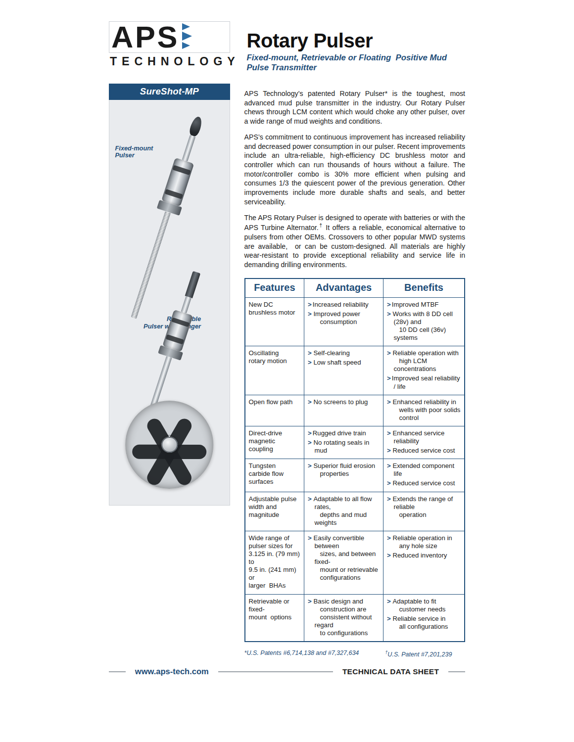APS
TECHNOLOGY
Rotary Pulser
Fixed-mount, Retrievable or Floating Positive Mud Pulse Transmitter
SureShot-MP
Fixed-mount
Pulser
Retrievable
Pulser with Stinger
APS Technology’s patented Rotary Pulser* is the toughest, most advanced mud pulse transmitter in the industry. Our Rotary Pulser chews through LCM content which would choke any other pulser, over a wide range of mud weights and conditions.
APS’s commitment to continuous improvement has increased reliability and decreased power consumption in our pulser. Recent improvements include an ultra-reliable, high-efficiency DC brushless motor and controller which can run thousands of hours without a failure. The motor/controller combo is 30% more efficient when pulsing and consumes 1/3 the quiescent power of the previous generation. Other improvements include more durable shafts and seals, and better serviceability.
The APS Rotary Pulser is designed to operate with batteries or with the APS Turbine Alternator.† It offers a reliable, economical alternative to pulsers from other OEMs. Crossovers to other popular MWD systems are available, or can be custom-designed. All materials are highly wear-resistant to provide exceptional reliability and service life in demanding drilling environments.
| Features | Advantages | Benefits |
| --- | --- | --- |
| New DC brushless motor | Increased reliability Improved power consumption | Improved MTBF Works with 8 DD cell (28v) and 10 DD cell (36v) systems |
| Oscillating rotary motion | Self-clearing Low shaft speed | Reliable operation with high LCM concentrations Improved seal reliability / life |
| Open flow path | No screens to plug | Enhanced reliability in wells with poor solids control |
| Direct-drive magnetic coupling | Rugged drive train No rotating seals in mud | Enhanced service reliability Reduced service cost |
| Tungsten carbide flow surfaces | Superior fluid erosion properties | Extended component life Reduced service cost |
| Adjustable pulse width and magnitude | Adaptable to all flow rates, depths and mud weights | Extends the range of reliable operation |
| Wide range of pulser sizes for 3.125 in. (79 mm) to 9.5 in. (241 mm) or larger BHAs | Easily convertible between sizes, and between fixed- mount or retrievable configurations | Reliable operation in any hole size Reduced inventory |
| Retrievable or fixed- mount options | Basic design and construction are consistent without regard to configurations | Adaptable to fit customer needs Reliable service in all configurations |
*U.S. Patents #6,714,138 and #7,327,634 †U.S. Patent #7,201,239
www.aps-tech.com TECHNICAL DATA SHEET